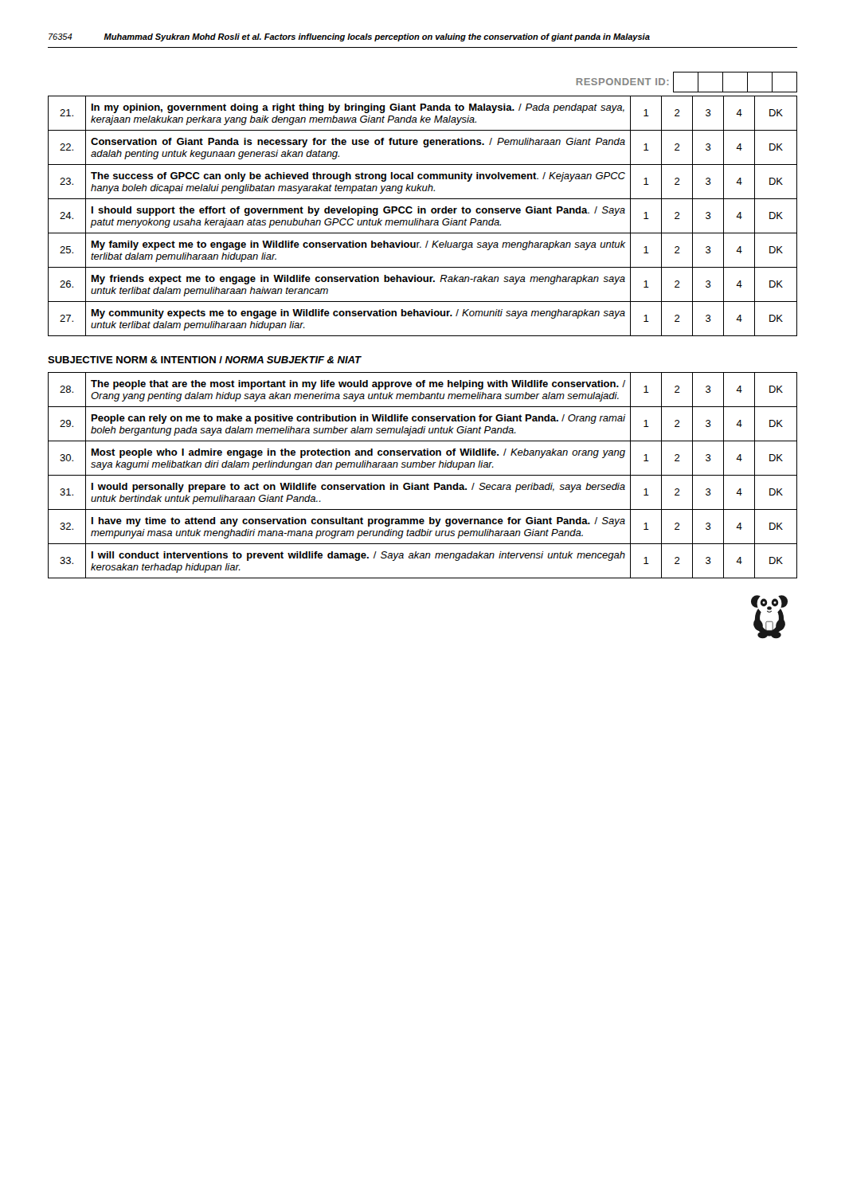76354 Muhammad Syukran Mohd Rosli et al. Factors influencing locals perception on valuing the conservation of giant panda in Malaysia
RESPONDENT ID:
| 21. | In my opinion, government doing a right thing by bringing Giant Panda to Malaysia. / Pada pendapat saya, kerajaan melakukan perkara yang baik dengan membawa Giant Panda ke Malaysia. | 1 | 2 | 3 | 4 | DK |
| 22. | Conservation of Giant Panda is necessary for the use of future generations. / Pemuliharaan Giant Panda adalah penting untuk kegunaan generasi akan datang. | 1 | 2 | 3 | 4 | DK |
| 23. | The success of GPCC can only be achieved through strong local community involvement . / Kejayaan GPCC hanya boleh dicapai melalui penglibatan masyarakat tempatan yang kukuh. | 1 | 2 | 3 | 4 | DK |
| 24. | I should support the effort of government by developing GPCC in order to conserve Giant Panda . / Saya patut menyokong usaha kerajaan atas penubuhan GPCC untuk memulihara Giant Panda. | 1 | 2 | 3 | 4 | DK |
| 25. | My family expect me to engage in Wildlife conservation behaviou r. / Keluarga saya mengharapkan saya untuk terlibat dalam pemuliharaan hidupan liar. | 1 | 2 | 3 | 4 | DK |
| 26. | My friends expect me to engage in Wildlife conservation behaviour. Rakan-rakan saya mengharapkan saya untuk terlibat dalam pemuliharaan haiwan terancam | 1 | 2 | 3 | 4 | DK |
| 27. | My community expects me to engage in Wildlife conservation behaviour. / Komuniti saya mengharapkan saya untuk terlibat dalam pemuliharaan hidupan liar. | 1 | 2 | 3 | 4 | DK |
SUBJECTIVE NORM & INTENTION / NORMA SUBJEKTIF & NIAT
| 28. | The people that are the most important in my life would approve of me helping with Wildlife conservation. / Orang yang penting dalam hidup saya akan menerima saya untuk membantu memelihara sumber alam semulajadi. | 1 | 2 | 3 | 4 | DK |
| 29. | People can rely on me to make a positive contribution in Wildlife conservation for Giant Panda. / Orang ramai boleh bergantung pada saya dalam memelihara sumber alam semulajadi untuk Giant Panda. | 1 | 2 | 3 | 4 | DK |
| 30. | Most people who I admire engage in the protection and conservation of Wildlife. / Kebanyakan orang yang saya kagumi melibatkan diri dalam perlindungan dan pemuliharaan sumber hidupan liar. | 1 | 2 | 3 | 4 | DK |
| 31. | I would personally prepare to act on Wildlife conservation in Giant Panda. / Secara peribadi, saya bersedia untuk bertindak untuk pemuliharaan Giant Panda.. | 1 | 2 | 3 | 4 | DK |
| 32. | I have my time to attend any conservation consultant programme by governance for Giant Panda. / Saya mempunyai masa untuk menghadiri mana-mana program perunding tadbir urus pemuliharaan Giant Panda. | 1 | 2 | 3 | 4 | DK |
| 33. | I will conduct interventions to prevent wildlife damage. / Saya akan mengadakan intervensi untuk mencegah kerosakan terhadap hidupan liar. | 1 | 2 | 3 | 4 | DK |